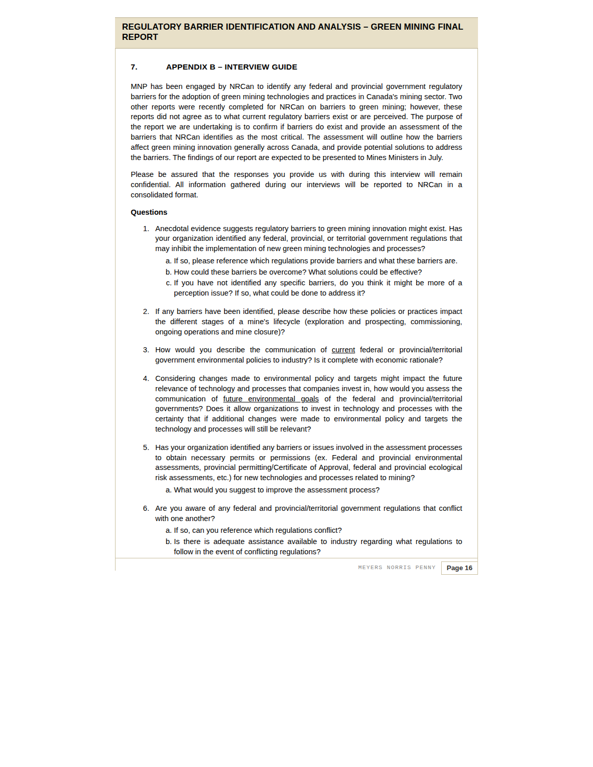Regulatory Barrier Identification and Analysis – Green Mining Final Report
7. APPENDIX B – INTERVIEW GUIDE
MNP has been engaged by NRCan to identify any federal and provincial government regulatory barriers for the adoption of green mining technologies and practices in Canada's mining sector. Two other reports were recently completed for NRCan on barriers to green mining; however, these reports did not agree as to what current regulatory barriers exist or are perceived. The purpose of the report we are undertaking is to confirm if barriers do exist and provide an assessment of the barriers that NRCan identifies as the most critical. The assessment will outline how the barriers affect green mining innovation generally across Canada, and provide potential solutions to address the barriers. The findings of our report are expected to be presented to Mines Ministers in July.
Please be assured that the responses you provide us with during this interview will remain confidential. All information gathered during our interviews will be reported to NRCan in a consolidated format.
Questions
Anecdotal evidence suggests regulatory barriers to green mining innovation might exist. Has your organization identified any federal, provincial, or territorial government regulations that may inhibit the implementation of new green mining technologies and processes?
If so, please reference which regulations provide barriers and what these barriers are.
How could these barriers be overcome? What solutions could be effective?
If you have not identified any specific barriers, do you think it might be more of a perception issue? If so, what could be done to address it?
If any barriers have been identified, please describe how these policies or practices impact the different stages of a mine's lifecycle (exploration and prospecting, commissioning, ongoing operations and mine closure)?
How would you describe the communication of current federal or provincial/territorial government environmental policies to industry? Is it complete with economic rationale?
Considering changes made to environmental policy and targets might impact the future relevance of technology and processes that companies invest in, how would you assess the communication of future environmental goals of the federal and provincial/territorial governments? Does it allow organizations to invest in technology and processes with the certainty that if additional changes were made to environmental policy and targets the technology and processes will still be relevant?
Has your organization identified any barriers or issues involved in the assessment processes to obtain necessary permits or permissions (ex. Federal and provincial environmental assessments, provincial permitting/Certificate of Approval, federal and provincial ecological risk assessments, etc.) for new technologies and processes related to mining?
What would you suggest to improve the assessment process?
Are you aware of any federal and provincial/territorial government regulations that conflict with one another?
If so, can you reference which regulations conflict?
Is there is adequate assistance available to industry regarding what regulations to follow in the event of conflicting regulations?
MEYERS NORRIS PENNY
Page 16